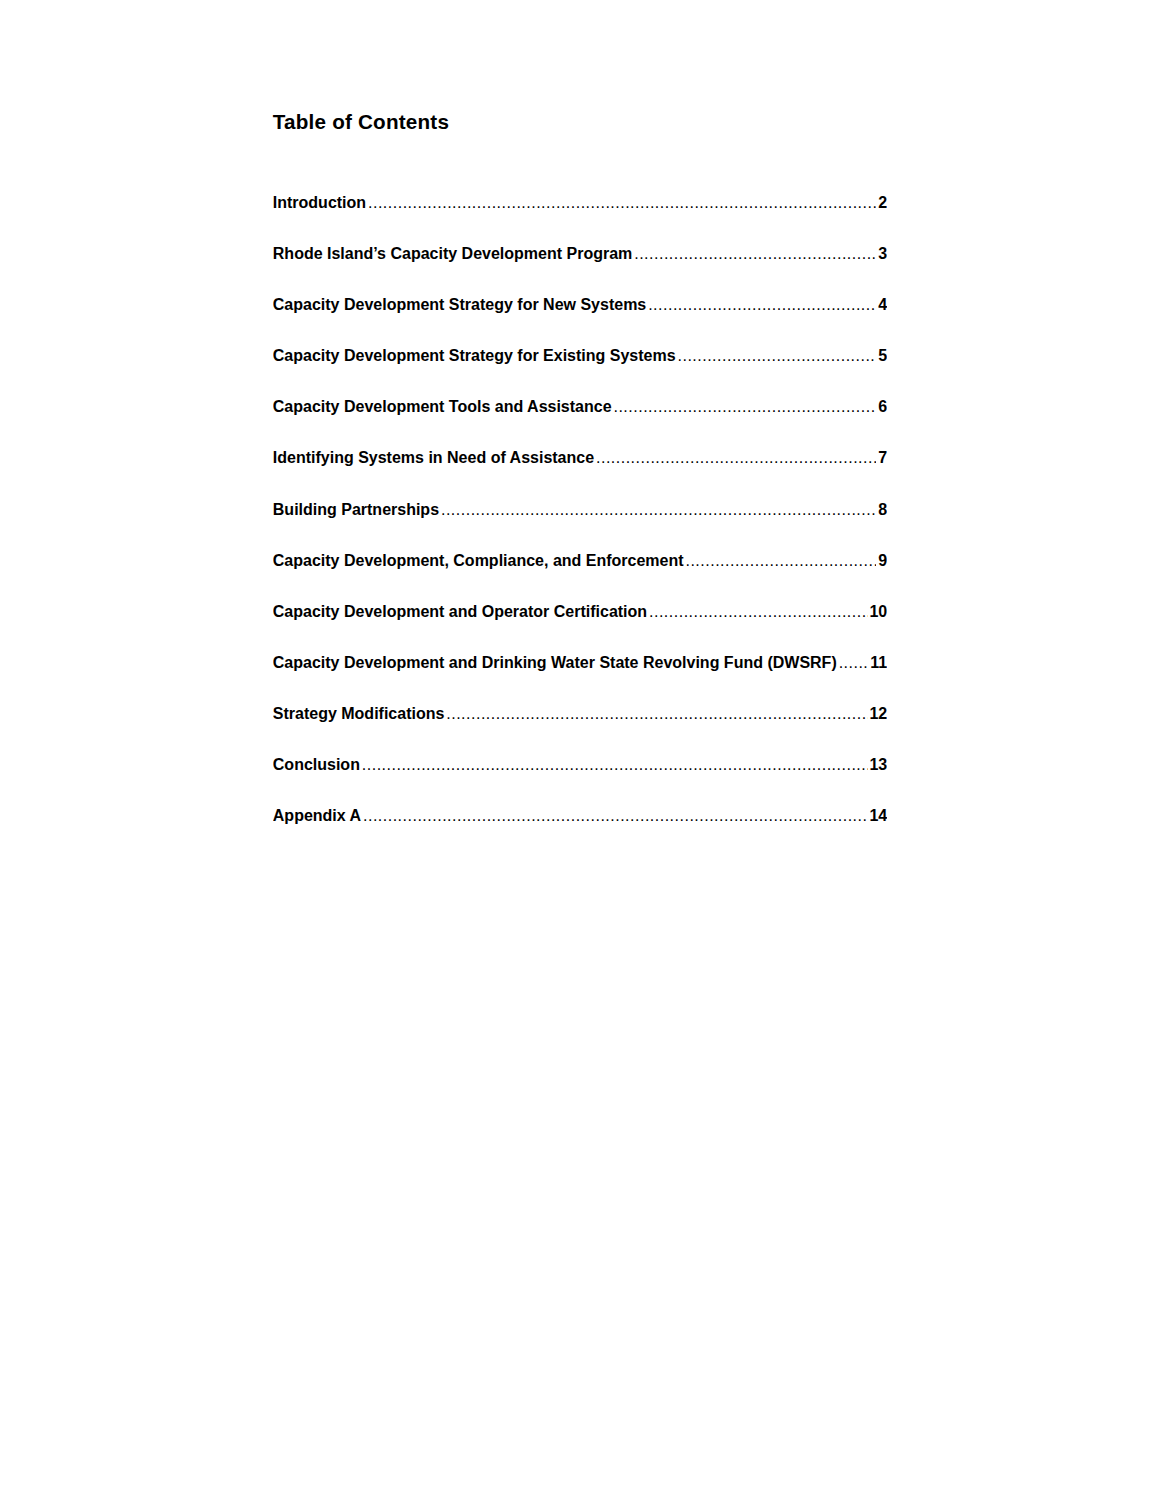Table of Contents
Introduction ........................................................................................................................... 2
Rhode Island’s Capacity Development Program ........................................................................... 3
Capacity Development Strategy for New Systems ......................................................................... 4
Capacity Development Strategy for Existing Systems ................................................................... 5
Capacity Development Tools and Assistance ............................................................................... 6
Identifying Systems in Need of Assistance ..................................................................................... 7
Building Partnerships ................................................................................................................. 8
Capacity Development, Compliance, and Enforcement ................................................................ 9
Capacity Development and Operator Certification ....................................................................... 10
Capacity Development and Drinking Water State Revolving Fund (DWSRF) .............................. 11
Strategy Modifications .............................................................................................................. 12
Conclusion ............................................................................................................................ 13
Appendix A ............................................................................................................................ 14